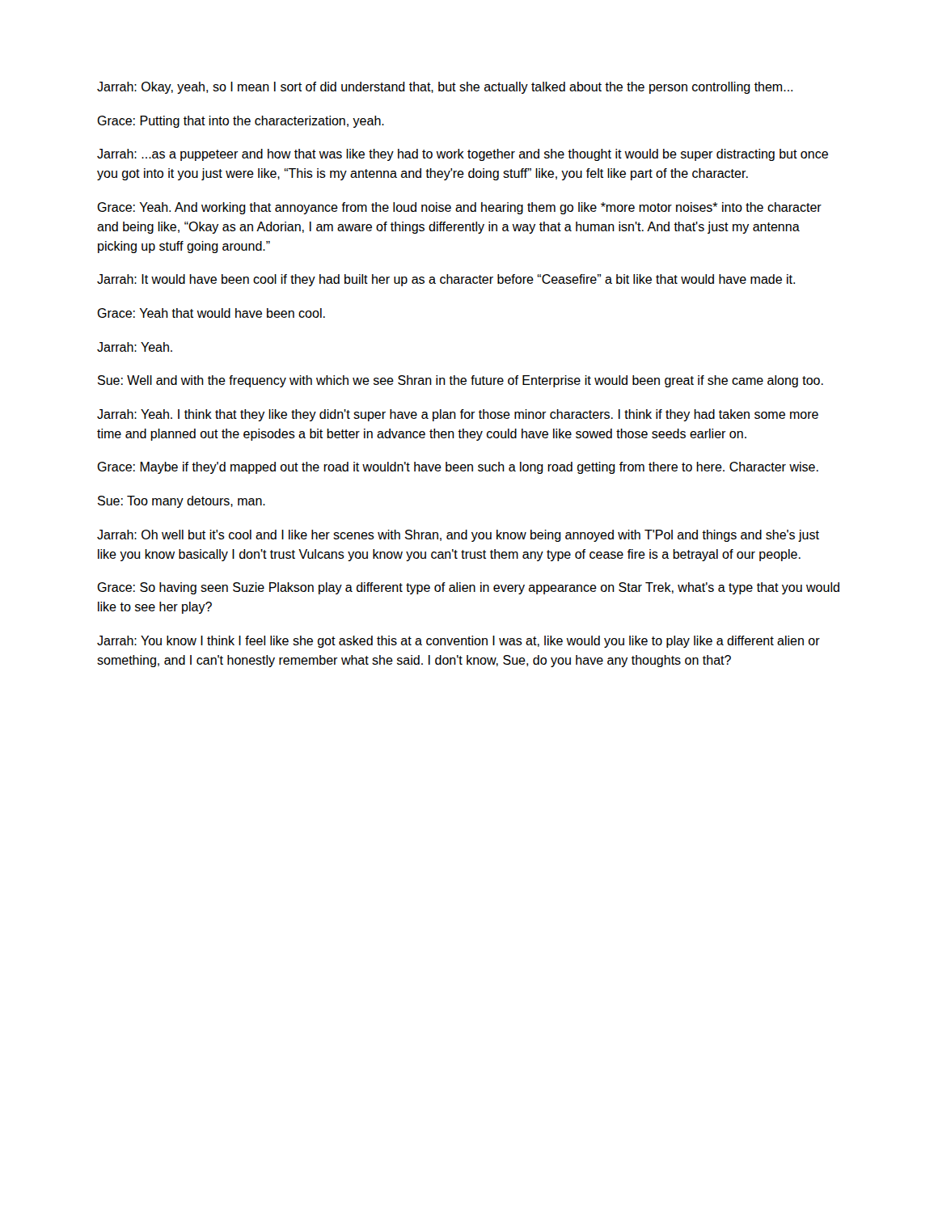Jarrah: Okay, yeah, so I mean I sort of did understand that, but she actually talked about the the person controlling them...
Grace: Putting that into the characterization, yeah.
Jarrah: ...as a puppeteer and how that was like they had to work together and she thought it would be super distracting but once you got into it you just were like, “This is my antenna and they're doing stuff” like, you felt like part of the character.
Grace: Yeah. And working that annoyance from the loud noise and hearing them go like *more motor noises* into the character and being like, “Okay as an Adorian, I am aware of things differently in a way that a human isn't. And that's just my antenna picking up stuff going around.”
Jarrah: It would have been cool if they had built her up as a character before “Ceasefire” a bit like that would have made it.
Grace: Yeah that would have been cool.
Jarrah: Yeah.
Sue: Well and with the frequency with which we see Shran in the future of Enterprise it would been great if she came along too.
Jarrah: Yeah. I think that they like they didn't super have a plan for those minor characters. I think if they had taken some more time and planned out the episodes a bit better in advance then they could have like sowed those seeds earlier on.
Grace: Maybe if they'd mapped out the road it wouldn't have been such a long road getting from there to here. Character wise.
Sue: Too many detours, man.
Jarrah: Oh well but it's cool and I like her scenes with Shran, and you know being annoyed with T'Pol and things and she's just like you know basically I don't trust Vulcans you know you can't trust them any type of cease fire is a betrayal of our people.
Grace: So having seen Suzie Plakson play a different type of alien in every appearance on Star Trek, what's a type that you would like to see her play?
Jarrah: You know I think I feel like she got asked this at a convention I was at, like would you like to play like a different alien or something, and I can't honestly remember what she said. I don't know, Sue, do you have any thoughts on that?